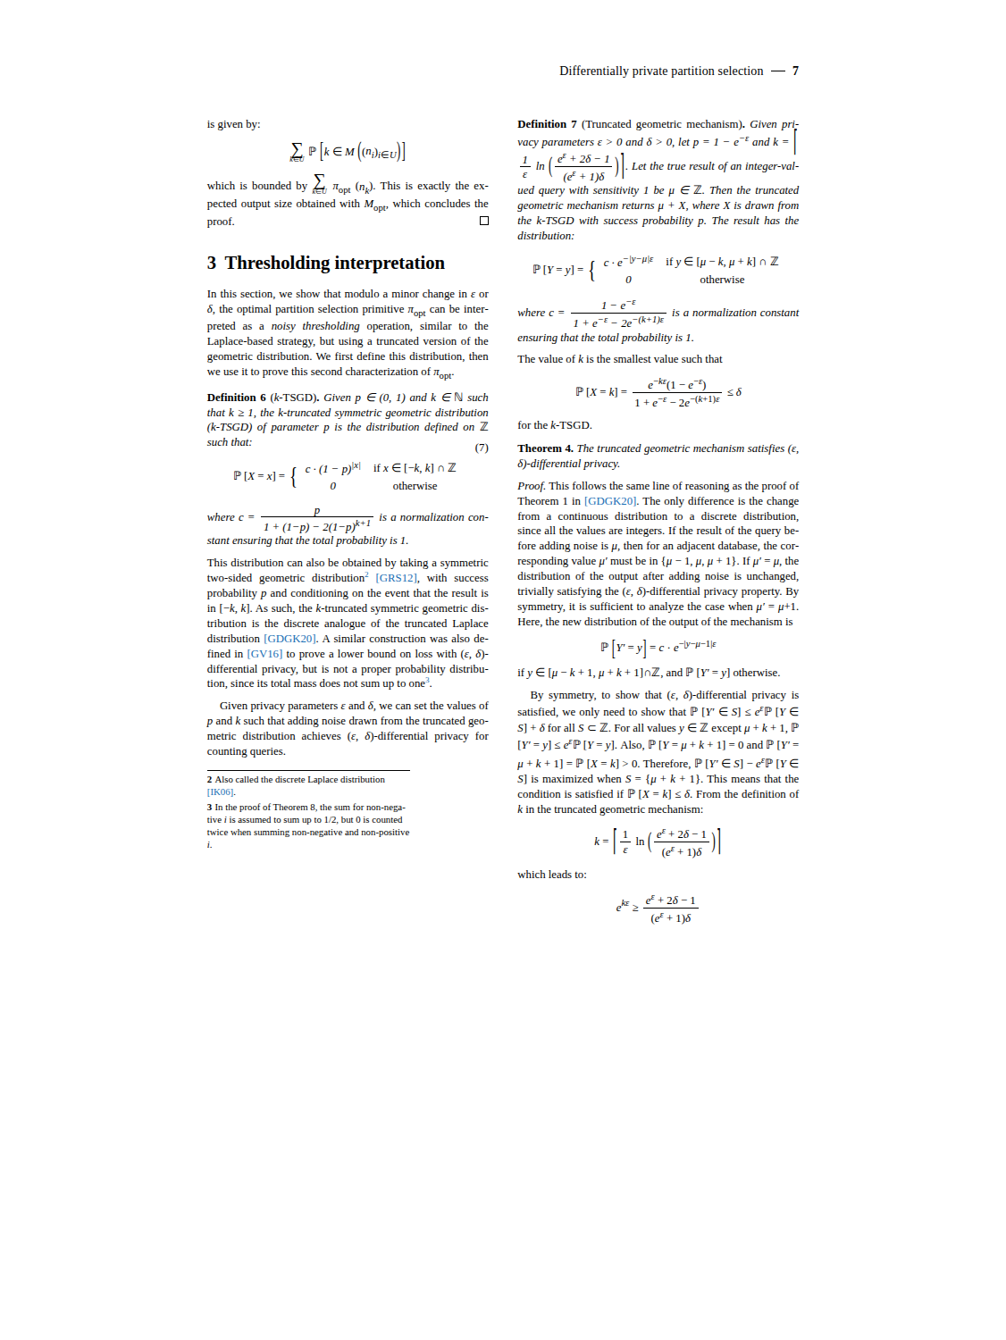Differentially private partition selection 7
is given by:
∑k∈U ℙ [k ∈ M ((ni)i∈U)]
which is bounded by ∑k∈U πopt (nk). This is exactly the expected output size obtained with Mopt, which concludes the proof.
3 Thresholding interpretation
In this section, we show that modulo a minor change in ε or δ, the optimal partition selection primitive πopt can be interpreted as a noisy thresholding operation, similar to the Laplace-based strategy, but using a truncated version of the geometric distribution. We first define this distribution, then we use it to prove this second characterization of πopt.
Definition 6 (k-TSGD). Given p ∈ (0, 1) and k ∈ ℕ such that k ≥ 1, the k-truncated symmetric geometric distribution (k-TSGD) of parameter p is the distribution defined on ℤ such that:
ℙ [X = x] = {
| c · (1 − p ) / x / | if x ∈ [− k , k ] ∩ ℤ |
| 0 | otherwise |
(7)
where c = p 1 + (1−p) − 2(1−p)k+1 is a normalization constant ensuring that the total probability is 1.
This distribution can also be obtained by taking a symmetric two-sided geometric distribution2 [GRS12], with success probability p and conditioning on the event that the result is in [−k, k]. As such, the k-truncated symmetric geometric distribution is the discrete analogue of the truncated Laplace distribution [GDGK20]. A similar construction was also defined in [GV16] to prove a lower bound on loss with (ε, δ)-differential privacy, but is not a proper probability distribution, since its total mass does not sum up to one3.
Given privacy parameters ε and δ, we can set the values of p and k such that adding noise drawn from the truncated geometric distribution achieves (ε, δ)-differential privacy for counting queries.
2 Also called the discrete Laplace distribution [IK06].
3 In the proof of Theorem 8, the sum for non-negative i is assumed to sum up to 1/2, but 0 is counted twice when summing non-negative and non-positive i.
Definition 7 (Truncated geometric mechanism). Given privacy parameters ε > 0 and δ > 0, let p = 1 − e−ε and k = ⌈1 ε ln (eε + 2δ − 1(eε + 1)δ)⌉. Let the true result of an integer-valued query with sensitivity 1 be μ ∈ ℤ. Then the truncated geometric mechanism returns μ + X, where X is drawn from the k-TSGD with success probability p. The result has the distribution:
ℙ [Y = y] = {
| c · e −/ y − μ / ε | if y ∈ [ μ − k , μ + k ] ∩ ℤ |
| 0 | otherwise |
where c = 1 − e−ε 1 + e−ε − 2e−(k+1)ε is a normalization constant ensuring that the total probability is 1.
The value of k is the smallest value such that
ℙ [X = k] = e−kε(1 − e−ε) 1 + e−ε − 2e−(k+1)ε ≤ δ
for the k-TSGD.
Theorem 4. The truncated geometric mechanism satisfies (ε, δ)-differential privacy.
Proof. This follows the same line of reasoning as the proof of Theorem 1 in [GDGK20]. The only difference is the change from a continuous distribution to a discrete distribution, since all the values are integers. If the result of the query before adding noise is μ, then for an adjacent database, the corresponding value μ′ must be in {μ − 1, μ, μ + 1}. If μ′ = μ, the distribution of the output after adding noise is unchanged, trivially satisfying the (ε, δ)-differential privacy property. By symmetry, it is sufficient to analyze the case when μ′ = μ+1. Here, the new distribution of the output of the mechanism is
ℙ [Y′ = y] = c · e−|y−μ−1|ε
if y ∈ [μ − k + 1, μ + k + 1]∩ℤ, and ℙ [Y′ = y] otherwise.
By symmetry, to show that (ε, δ)-differential privacy is satisfied, we only need to show that ℙ [Y′ ∈ S] ≤ eεℙ [Y ∈ S] + δ for all S ⊂ ℤ. For all values y ∈ ℤ except μ + k + 1, ℙ [Y′ = y] ≤ eεℙ [Y = y]. Also, ℙ [Y = μ + k + 1] = 0 and ℙ [Y′ = μ + k + 1] = ℙ [X = k] > 0. Therefore, ℙ [Y′ ∈ S] − eεℙ [Y ∈ S] is maximized when S = {μ + k + 1}. This means that the condition is satisfied if ℙ [X = k] ≤ δ. From the definition of k in the truncated geometric mechanism:
k = ⌈1 ε ln (eε + 2δ − 1(eε + 1)δ)⌉
which leads to:
ekε ≥ eε + 2δ − 1(eε + 1)δ